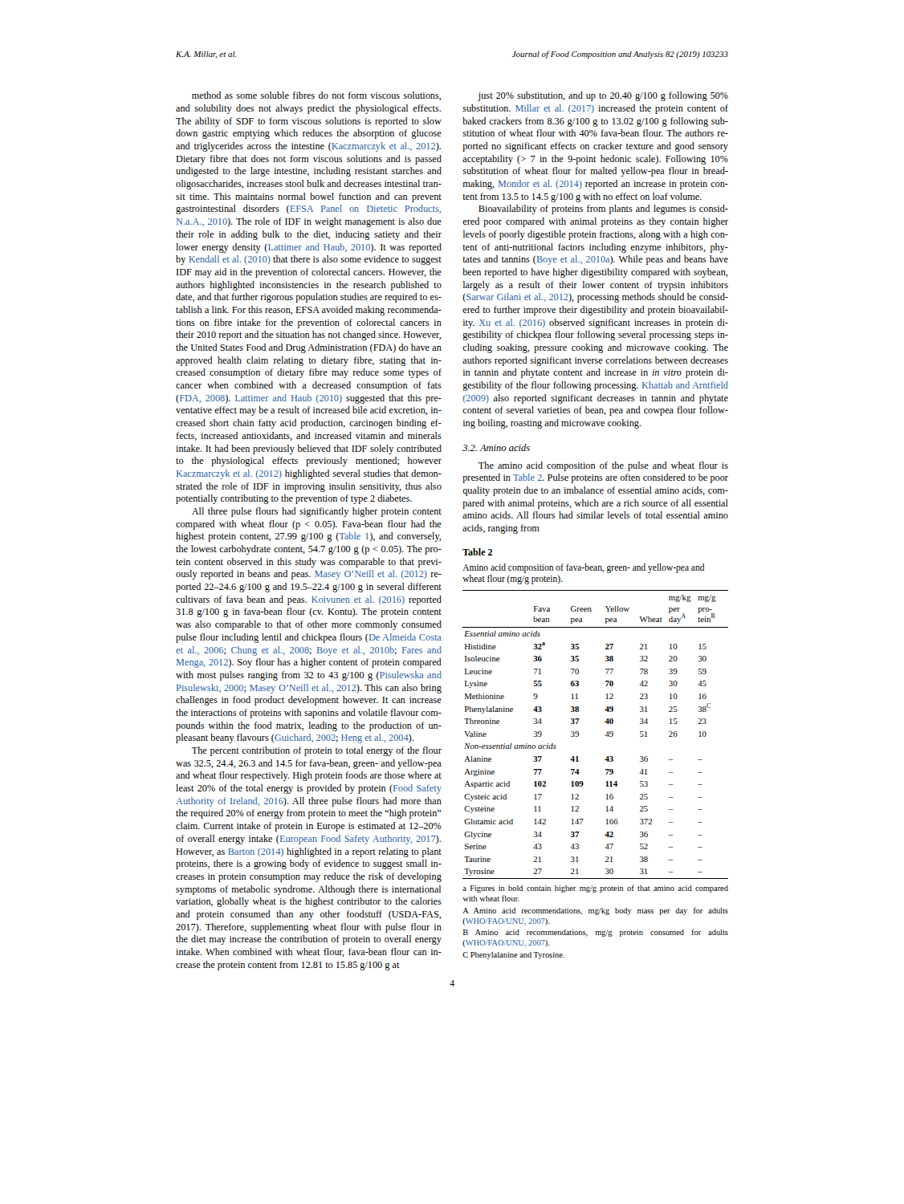K.A. Millar, et al.
Journal of Food Composition and Analysis 82 (2019) 103233
method as some soluble fibres do not form viscous solutions, and solubility does not always predict the physiological effects. The ability of SDF to form viscous solutions is reported to slow down gastric emptying which reduces the absorption of glucose and triglycerides across the intestine (Kaczmarczyk et al., 2012). Dietary fibre that does not form viscous solutions and is passed undigested to the large intestine, including resistant starches and oligosaccharides, increases stool bulk and decreases intestinal transit time. This maintains normal bowel function and can prevent gastrointestinal disorders (EFSA Panel on Dietetic Products, N.a.A., 2010). The role of IDF in weight management is also due their role in adding bulk to the diet, inducing satiety and their lower energy density (Lattimer and Haub, 2010). It was reported by Kendall et al. (2010) that there is also some evidence to suggest IDF may aid in the prevention of colorectal cancers. However, the authors highlighted inconsistencies in the research published to date, and that further rigorous population studies are required to establish a link. For this reason, EFSA avoided making recommendations on fibre intake for the prevention of colorectal cancers in their 2010 report and the situation has not changed since. However, the United States Food and Drug Administration (FDA) do have an approved health claim relating to dietary fibre, stating that increased consumption of dietary fibre may reduce some types of cancer when combined with a decreased consumption of fats (FDA, 2008). Lattimer and Haub (2010) suggested that this preventative effect may be a result of increased bile acid excretion, increased short chain fatty acid production, carcinogen binding effects, increased antioxidants, and increased vitamin and minerals intake. It had been previously believed that IDF solely contributed to the physiological effects previously mentioned; however Kaczmarczyk et al. (2012) highlighted several studies that demonstrated the role of IDF in improving insulin sensitivity, thus also potentially contributing to the prevention of type 2 diabetes.
All three pulse flours had significantly higher protein content compared with wheat flour (p < 0.05). Fava-bean flour had the highest protein content, 27.99 g/100 g (Table 1), and conversely, the lowest carbohydrate content, 54.7 g/100 g (p < 0.05). The protein content observed in this study was comparable to that previously reported in beans and peas. Masey O’Neill et al. (2012) reported 22–24.6 g/100 g and 19.5–22.4 g/100 g in several different cultivars of fava bean and peas. Koivunen et al. (2016) reported 31.8 g/100 g in fava-bean flour (cv. Kontu). The protein content was also comparable to that of other more commonly consumed pulse flour including lentil and chickpea flours (De Almeida Costa et al., 2006; Chung et al., 2008; Boye et al., 2010b; Fares and Menga, 2012). Soy flour has a higher content of protein compared with most pulses ranging from 32 to 43 g/100 g (Pisulewska and Pisulewski, 2000; Masey O’Neill et al., 2012). This can also bring challenges in food product development however. It can increase the interactions of proteins with saponins and volatile flavour compounds within the food matrix, leading to the production of unpleasant beany flavours (Guichard, 2002; Heng et al., 2004).
The percent contribution of protein to total energy of the flour was 32.5, 24.4, 26.3 and 14.5 for fava-bean, green- and yellow-pea and wheat flour respectively. High protein foods are those where at least 20% of the total energy is provided by protein (Food Safety Authority of Ireland, 2016). All three pulse flours had more than the required 20% of energy from protein to meet the “high protein” claim. Current intake of protein in Europe is estimated at 12–20% of overall energy intake (European Food Safety Authority, 2017). However, as Barton (2014) highlighted in a report relating to plant proteins, there is a growing body of evidence to suggest small increases in protein consumption may reduce the risk of developing symptoms of metabolic syndrome. Although there is international variation, globally wheat is the highest contributor to the calories and protein consumed than any other foodstuff (USDA-FAS, 2017). Therefore, supplementing wheat flour with pulse flour in the diet may increase the contribution of protein to overall energy intake. When combined with wheat flour, fava-bean flour can increase the protein content from 12.81 to 15.85 g/100 g at
just 20% substitution, and up to 20.40 g/100 g following 50% substitution. Millar et al. (2017) increased the protein content of baked crackers from 8.36 g/100 g to 13.02 g/100 g following substitution of wheat flour with 40% fava-bean flour. The authors reported no significant effects on cracker texture and good sensory acceptability (> 7 in the 9-point hedonic scale). Following 10% substitution of wheat flour for malted yellow-pea flour in bread-making, Mondor et al. (2014) reported an increase in protein content from 13.5 to 14.5 g/100 g with no effect on loaf volume.
Bioavailability of proteins from plants and legumes is considered poor compared with animal proteins as they contain higher levels of poorly digestible protein fractions, along with a high content of anti-nutritional factors including enzyme inhibitors, phytates and tannins (Boye et al., 2010a). While peas and beans have been reported to have higher digestibility compared with soybean, largely as a result of their lower content of trypsin inhibitors (Sarwar Gilani et al., 2012), processing methods should be considered to further improve their digestibility and protein bioavailability. Xu et al. (2016) observed significant increases in protein digestibility of chickpea flour following several processing steps including soaking, pressure cooking and microwave cooking. The authors reported significant inverse correlations between decreases in tannin and phytate content and increase in in vitro protein digestibility of the flour following processing. Khattab and Arntfield (2009) also reported significant decreases in tannin and phytate content of several varieties of bean, pea and cowpea flour following boiling, roasting and microwave cooking.
3.2. Amino acids
The amino acid composition of the pulse and wheat flour is presented in Table 2. Pulse proteins are often considered to be poor quality protein due to an imbalance of essential amino acids, compared with animal proteins, which are a rich source of all essential amino acids. All flours had similar levels of total essential amino acids, ranging from
Table 2
Amino acid composition of fava-bean, green- and yellow-pea and wheat flour (mg/g protein).
| | Fava bean | Green pea | Yellow pea | Wheat | mg/kg per day A | mg/g protein B |
| --- | --- | --- | --- | --- | --- | --- |
| Essential amino acids |
| Histidine | 32 a | 35 | 27 | 21 | 10 | 15 |
| Isoleucine | 36 | 35 | 38 | 32 | 20 | 30 |
| Leucine | 71 | 70 | 77 | 78 | 39 | 59 |
| Lysine | 55 | 63 | 70 | 42 | 30 | 45 |
| Methionine | 9 | 11 | 12 | 23 | 10 | 16 |
| Phenylalanine | 43 | 38 | 49 | 31 | 25 | 38 C |
| Threonine | 34 | 37 | 40 | 34 | 15 | 23 |
| Valine | 39 | 39 | 49 | 51 | 26 | 10 |
| Non-essential amino acids |
| Alanine | 37 | 41 | 43 | 36 | – | – |
| Arginine | 77 | 74 | 79 | 41 | – | – |
| Aspartic acid | 102 | 109 | 114 | 53 | – | – |
| Cysteic acid | 17 | 12 | 16 | 25 | – | – |
| Cysteine | 11 | 12 | 14 | 25 | – | – |
| Glutamic acid | 142 | 147 | 166 | 372 | – | – |
| Glycine | 34 | 37 | 42 | 36 | – | – |
| Serine | 43 | 43 | 47 | 52 | – | – |
| Taurine | 21 | 31 | 21 | 38 | – | – |
| Tyrosine | 27 | 21 | 30 | 31 | – | – |
a Figures in bold contain higher mg/g protein of that amino acid compared with wheat flour.
A Amino acid recommendations, mg/kg body mass per day for adults (WHO/FAO/UNU, 2007).
B Amino acid recommendations, mg/g protein consumed for adults (WHO/FAO/UNU, 2007).
C Phenylalanine and Tyrosine.
4